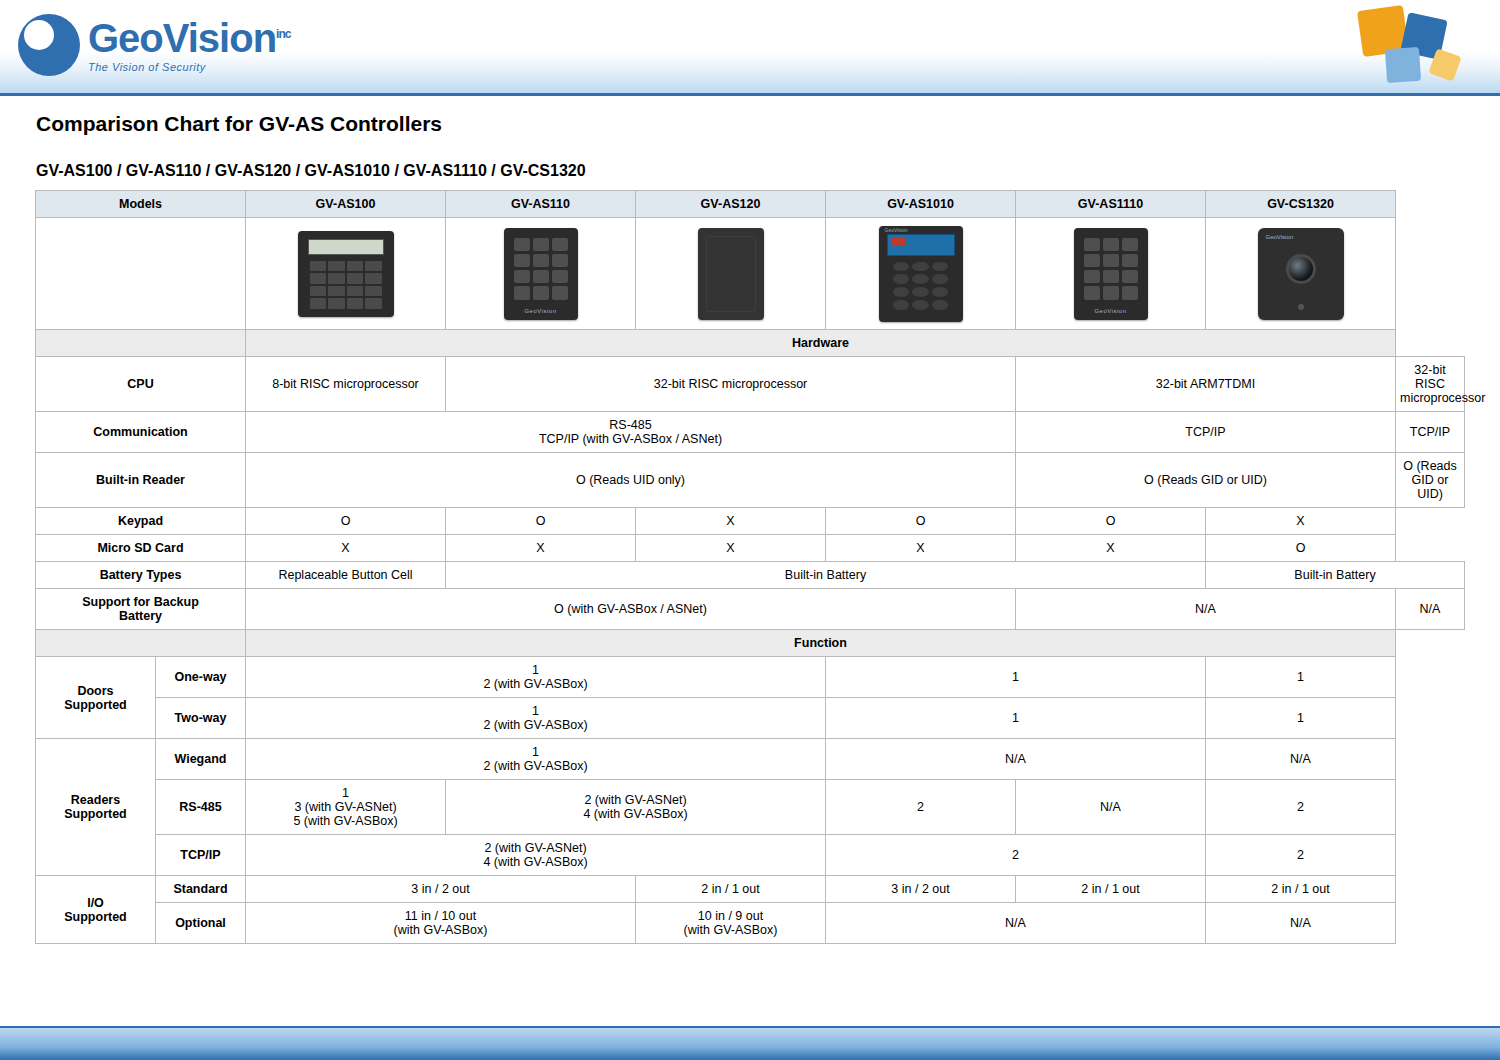GeoVisioninc
The Vision of Security
Comparison Chart for GV-AS Controllers
GV-AS100 / GV-AS110 / GV-AS120 / GV-AS1010 / GV-AS1110 / GV-CS1320
| Models | GV-AS100 | GV-AS110 | GV-AS120 | GV-AS1010 | GV-AS1110 | GV-CS1320 |
| --- | --- | --- | --- | --- | --- | --- |
| | | GeoVision | | GeoVision | GeoVision | GeoVision |
| | Hardware |
| CPU | 8-bit RISC microprocessor | 32-bit RISC microprocessor | 32-bit ARM7TDMI | 32-bit RISC microprocessor |
| Communication | RS-485 TCP/IP (with GV-ASBox / ASNet) | TCP/IP | TCP/IP |
| Built-in Reader | O (Reads UID only) | O (Reads GID or UID) | O (Reads GID or UID) |
| Keypad | O | O | X | O | O | X |
| Micro SD Card | X | X | X | X | X | O |
| Battery Types | Replaceable Button Cell | Built-in Battery | Built-in Battery |
| Support for Backup Battery | O (with GV-ASBox / ASNet) | N/A | N/A |
| | Function |
| Doors Supported | One-way | 1 2 (with GV-ASBox) | 1 | 1 |
| Two-way | 1 2 (with GV-ASBox) | 1 | 1 |
| Readers Supported | Wiegand | 1 2 (with GV-ASBox) | N/A | N/A |
| RS-485 | 1 3 (with GV-ASNet) 5 (with GV-ASBox) | 2 (with GV-ASNet) 4 (with GV-ASBox) | 2 | N/A | 2 |
| TCP/IP | 2 (with GV-ASNet) 4 (with GV-ASBox) | 2 | 2 |
| I/O Supported | Standard | 3 in / 2 out | 2 in / 1 out | 3 in / 2 out | 2 in / 1 out | 2 in / 1 out |
| Optional | 11 in / 10 out (with GV-ASBox) | 10 in / 9 out (with GV-ASBox) | N/A | N/A |